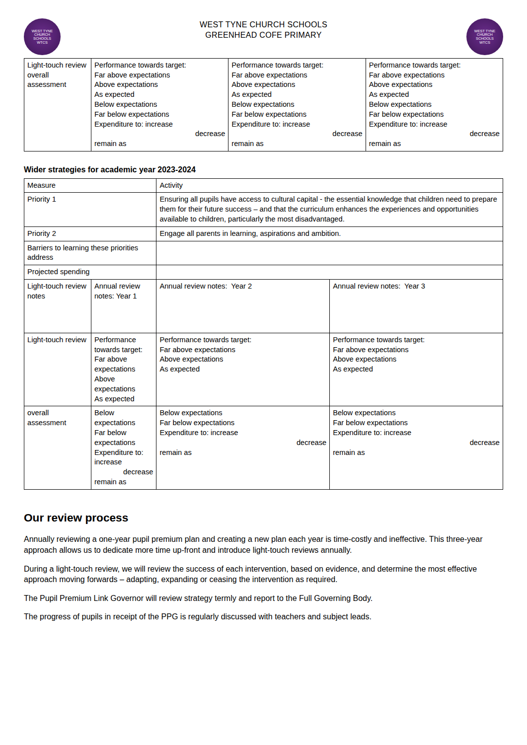WEST TYNE
CHURCH
SCHOOLS
WTCS
WEST TYNE
CHURCH
SCHOOLS
WTCS
WEST TYNE CHURCH SCHOOLS
GREENHEAD COFE PRIMARY
| Light-touch review overall assessment | Performance towards target: Far above expectations Above expectations As expected Below expectations Far below expectations Expenditure to: increase decrease remain as | Performance towards target: Far above expectations Above expectations As expected Below expectations Far below expectations Expenditure to: increase decrease remain as | Performance towards target: Far above expectations Above expectations As expected Below expectations Far below expectations Expenditure to: increase decrease remain as |
Wider strategies for academic year 2023-2024
| Measure | Activity |
| Priority 1 | Ensuring all pupils have access to cultural capital - the essential knowledge that children need to prepare them for their future success – and that the curriculum enhances the experiences and opportunities available to children, particularly the most disadvantaged. |
| Priority 2 | Engage all parents in learning, aspirations and ambition. |
| Barriers to learning these priorities address | |
| Projected spending | |
| Light-touch review notes | Annual review notes: Year 1 | Annual review notes: Year 2 | Annual review notes: Year 3 |
| Light-touch review | Performance towards target: Far above expectations Above expectations As expected | Performance towards target: Far above expectations Above expectations As expected | Performance towards target: Far above expectations Above expectations As expected |
| overall assessment | Below expectations Far below expectations Expenditure to: increase decrease remain as | Below expectations Far below expectations Expenditure to: increase decrease remain as | Below expectations Far below expectations Expenditure to: increase decrease remain as |
Our review process
Annually reviewing a one-year pupil premium plan and creating a new plan each year is time-costly and ineffective. This three-year approach allows us to dedicate more time up-front and introduce light-touch reviews annually.
During a light-touch review, we will review the success of each intervention, based on evidence, and determine the most effective approach moving forwards – adapting, expanding or ceasing the intervention as required.
The Pupil Premium Link Governor will review strategy termly and report to the Full Governing Body.
The progress of pupils in receipt of the PPG is regularly discussed with teachers and subject leads.